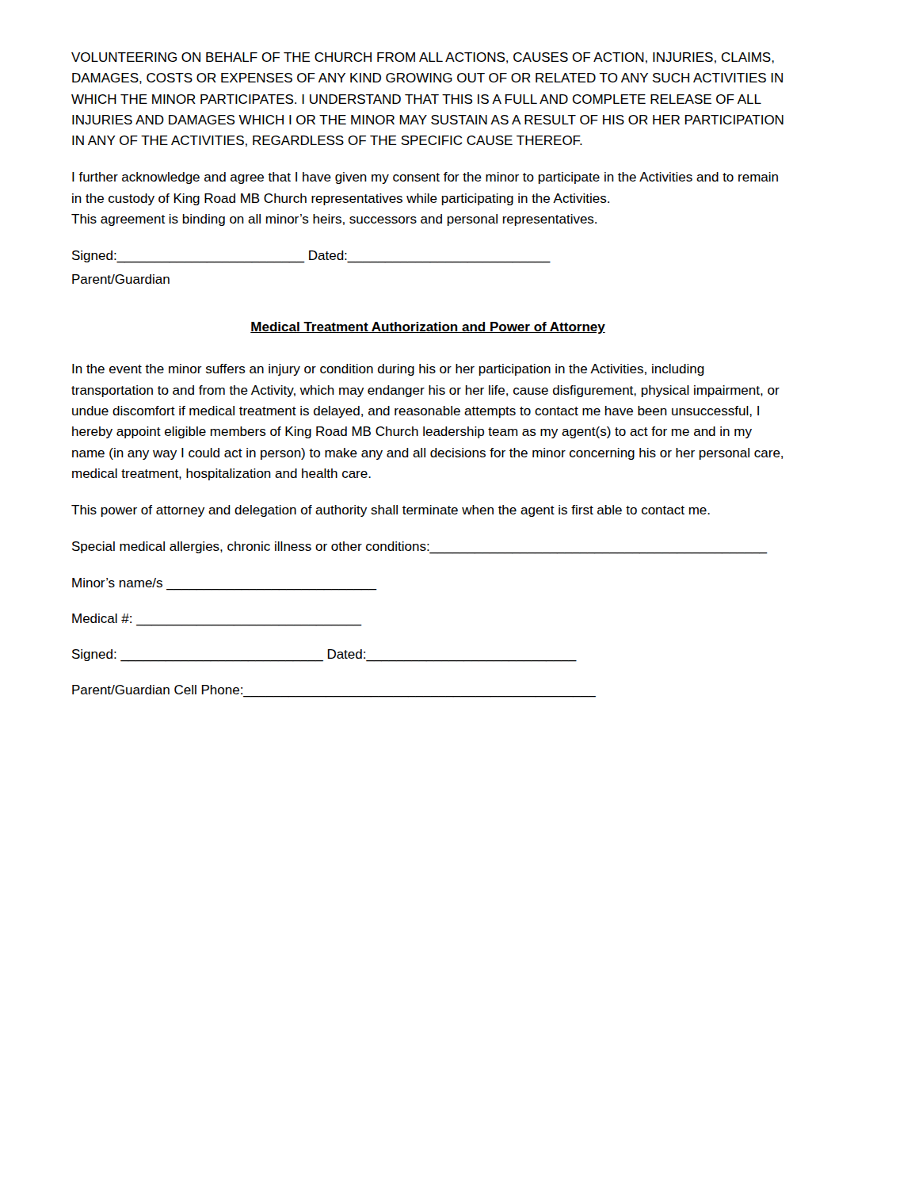Volunteering on behalf of the church from all actions, causes of action, injuries, claims, damages, costs or expenses of any kind growing out of or related to any such activities in which the minor participates. I understand that this is a full and complete release of all injuries and damages which I or the minor may sustain as a result of his or her participation in any of the activities, regardless of the specific cause thereof.
I further acknowledge and agree that I have given my consent for the minor to participate in the Activities and to remain in the custody of King Road MB Church representatives while participating in the Activities.
This agreement is binding on all minor’s heirs, successors and personal representatives.
Signed:_________________________ Dated:___________________________
Parent/Guardian
Medical Treatment Authorization and Power of Attorney
In the event the minor suffers an injury or condition during his or her participation in the Activities, including transportation to and from the Activity, which may endanger his or her life, cause disfigurement, physical impairment, or undue discomfort if medical treatment is delayed, and reasonable attempts to contact me have been unsuccessful, I hereby appoint eligible members of King Road MB Church leadership team as my agent(s) to act for me and in my name (in any way I could act in person) to make any and all decisions for the minor concerning his or her personal care, medical treatment, hospitalization and health care.
This power of attorney and delegation of authority shall terminate when the agent is first able to contact me.
Special medical allergies, chronic illness or other conditions:_____________________________________________
Minor’s name/s ____________________________
Medical #: ______________________________
Signed: ___________________________ Dated:____________________________
Parent/Guardian Cell Phone:_______________________________________________